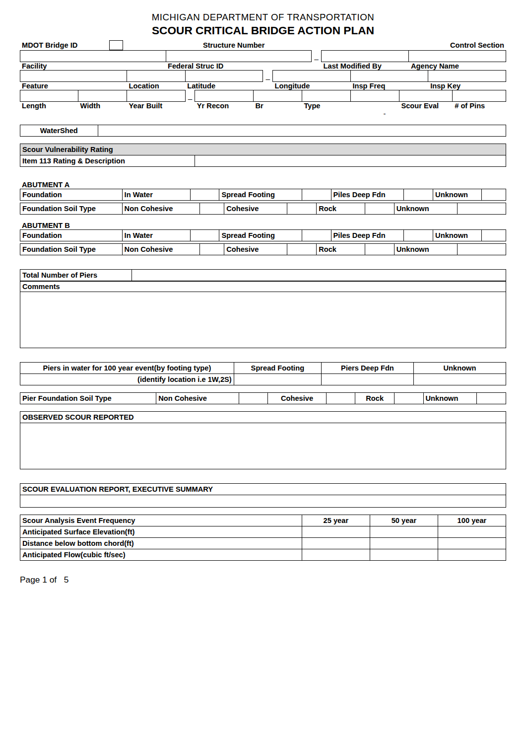MICHIGAN DEPARTMENT OF TRANSPORTATION
SCOUR CRITICAL BRIDGE ACTION PLAN
| MDOT Bridge ID | | Structure Number | | Control Section |
| | | _ | | |
| Facility | Federal Struc ID | | Last Modified By | Agency Name |
| | | | _ | | | |
| Feature | Location | Latitude | | Longitude | Insp Freq | Insp Key |
| | | | _ | | | | | | |
| Length | Width | Year Built | | Yr Recon | Br | Type | | Scour Eval | # of Pins |
| | - |
| WaterShed | |
| Scour Vulnerability Rating |
| Item 113 Rating & Description | |
| ABUTMENT A |
| Foundation | In Water | | Spread Footing | | Piles Deep Fdn | | Unknown | |
| Foundation Soil Type | Non Cohesive | | Cohesive | | Rock | | Unknown | |
| ABUTMENT B |
| Foundation | In Water | | Spread Footing | | Piles Deep Fdn | | Unknown | |
| Foundation Soil Type | Non Cohesive | | Cohesive | | Rock | | Unknown | |
| Total Number of Piers | |
| Comments |
| Piers in water for 100 year event(by footing type) | Spread Footing | Piers Deep Fdn | Unknown |
| (identify location i.e 1W,2S) | | | |
| Pier Foundation Soil Type | Non Cohesive | | Cohesive | | Rock | | Unknown | |
| OBSERVED SCOUR REPORTED |
| SCOUR EVALUATION REPORT, EXECUTIVE SUMMARY |
| Scour Analysis Event Frequency | 25 year | 50 year | 100 year |
| Anticipated Surface Elevation(ft) | | | |
| Distance below bottom chord(ft) | | | |
| Anticipated Flow(cubic ft/sec) | | | |
Page 1 of 5